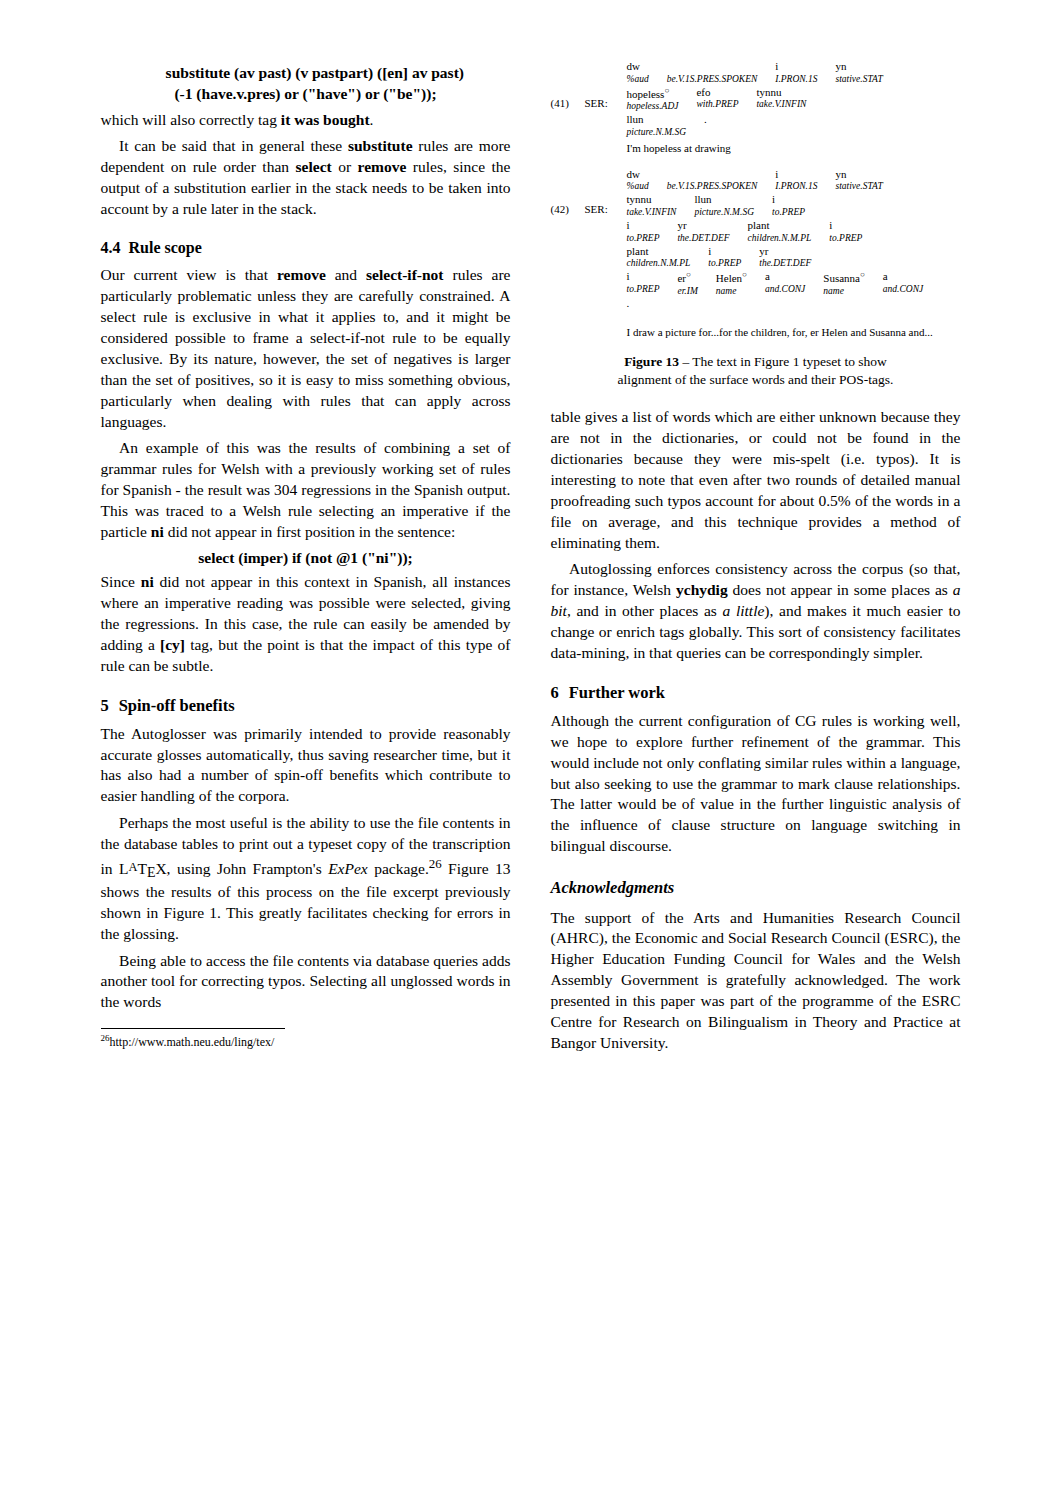substitute (av past) (v pastpart) ([en] av past)
(-1 (have.v.pres) or ("have") or ("be"));
which will also correctly tag it was bought.
It can be said that in general these substitute rules are more dependent on rule order than select or remove rules, since the output of a substitution earlier in the stack needs to be taken into account by a rule later in the stack.
4.4 Rule scope
Our current view is that remove and select-if-not rules are particularly problematic unless they are carefully constrained. A select rule is exclusive in what it applies to, and it might be considered possible to frame a select-if-not rule to be equally exclusive. By its nature, however, the set of negatives is larger than the set of positives, so it is easy to miss something obvious, particularly when dealing with rules that can apply across languages.
An example of this was the results of combining a set of grammar rules for Welsh with a previously working set of rules for Spanish - the result was 304 regressions in the Spanish output. This was traced to a Welsh rule selecting an imperative if the particle ni did not appear in first position in the sentence:
select (imper) if (not @1 ("ni"));
Since ni did not appear in this context in Spanish, all instances where an imperative reading was possible were selected, giving the regressions. In this case, the rule can easily be amended by adding a [cy] tag, but the point is that the impact of this type of rule can be subtle.
5 Spin-off benefits
The Autoglosser was primarily intended to provide reasonably accurate glosses automatically, thus saving researcher time, but it has also had a number of spin-off benefits which contribute to easier handling of the corpora.
Perhaps the most useful is the ability to use the file contents in the database tables to print out a typeset copy of the transcription in LATEX, using John Frampton's ExPex package.26 Figure 13 shows the results of this process on the file excerpt previously shown in Figure 1. This greatly facilitates checking for errors in the glossing.
Being able to access the file contents via database queries adds another tool for correcting typos. Selecting all unglossed words in the words
26http://www.math.neu.edu/ling/tex/
(41)
SER:
dw%aud be.V.1S.PRES.SPOKEN iI.PRON.1S yn stative.STAT hopeless○hopeless.ADJ efo with.PREP tynnu take.V.INFIN
llun picture.N.M.SG .
I'm hopeless at drawing
(42)
SER:
dw%aud be.V.1S.PRES.SPOKEN iI.PRON.1S yn stative.STAT tynnu take.V.INFIN llun picture.N.M.SG ito.PREP
ito.PREP yr the.DET.DEF plant children.N.M.PL ito.PREP plant children.N.M.PL ito.PREP yr the.DET.DEF
ito.PREP er○er.IM Helen○name aand.CONJ Susanna○name aand.CONJ .
I draw a picture for...for the children, for, er Helen and Susanna and...
Figure 13 – The text in Figure 1 typeset to show
alignment of the surface words and their POS-tags.
table gives a list of words which are either unknown because they are not in the dictionaries, or could not be found in the dictionaries because they were mis-spelt (i.e. typos). It is interesting to note that even after two rounds of detailed manual proofreading such typos account for about 0.5% of the words in a file on average, and this technique provides a method of eliminating them.
Autoglossing enforces consistency across the corpus (so that, for instance, Welsh ychydig does not appear in some places as a bit, and in other places as a little), and makes it much easier to change or enrich tags globally. This sort of consistency facilitates data-mining, in that queries can be correspondingly simpler.
6 Further work
Although the current configuration of CG rules is working well, we hope to explore further refinement of the grammar. This would include not only conflating similar rules within a language, but also seeking to use the grammar to mark clause relationships. The latter would be of value in the further linguistic analysis of the influence of clause structure on language switching in bilingual discourse.
Acknowledgments
The support of the Arts and Humanities Research Council (AHRC), the Economic and Social Research Council (ESRC), the Higher Education Funding Council for Wales and the Welsh Assembly Government is gratefully acknowledged. The work presented in this paper was part of the programme of the ESRC Centre for Research on Bilingualism in Theory and Practice at Bangor University.